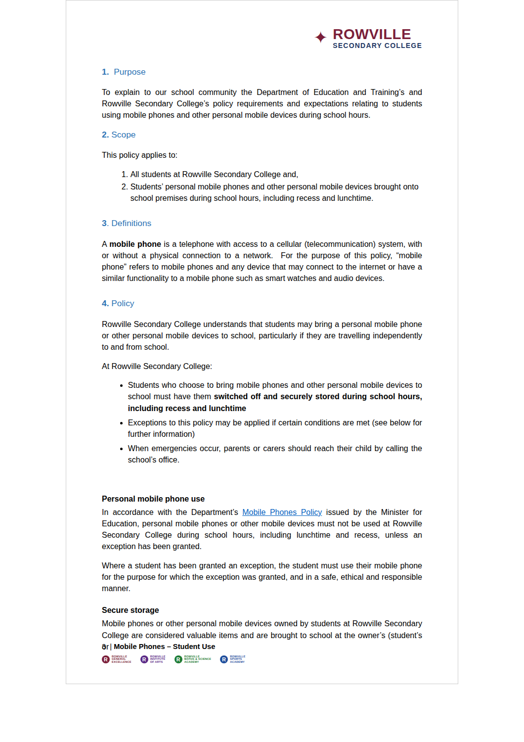✦ ROWVILLE SECONDARY COLLEGE
1. Purpose
To explain to our school community the Department of Education and Training’s and Rowville Secondary College’s policy requirements and expectations relating to students using mobile phones and other personal mobile devices during school hours.
2. Scope
This policy applies to:
All students at Rowville Secondary College and,
Students’ personal mobile phones and other personal mobile devices brought onto school premises during school hours, including recess and lunchtime.
3. Definitions
A mobile phone is a telephone with access to a cellular (telecommunication) system, with or without a physical connection to a network. For the purpose of this policy, “mobile phone” refers to mobile phones and any device that may connect to the internet or have a similar functionality to a mobile phone such as smart watches and audio devices.
4. Policy
Rowville Secondary College understands that students may bring a personal mobile phone or other personal mobile devices to school, particularly if they are travelling independently to and from school.
At Rowville Secondary College:
Students who choose to bring mobile phones and other personal mobile devices to school must have them switched off and securely stored during school hours, including recess and lunchtime
Exceptions to this policy may be applied if certain conditions are met (see below for further information)
When emergencies occur, parents or carers should reach their child by calling the school’s office.
Personal mobile phone use
In accordance with the Department’s Mobile Phones Policy issued by the Minister for Education, personal mobile phones or other mobile devices must not be used at Rowville Secondary College during school hours, including lunchtime and recess, unless an exception has been granted.
Where a student has been granted an exception, the student must use their mobile phone for the purpose for which the exception was granted, and in a safe, ethical and responsible manner.
Secure storage
Mobile phones or other personal mobile devices owned by students at Rowville Secondary College are considered valuable items and are brought to school at the owner’s (student’s or
3 | Mobile Phones – Student Use
R ROWVILLE GENERAL EXCELLENCE
R ROWVILLE INSTITUTE OF ARTS
R ROWVILLE MATHS & SCIENCE ACADEMY
R ROWVILLE SPORTS ACADEMY